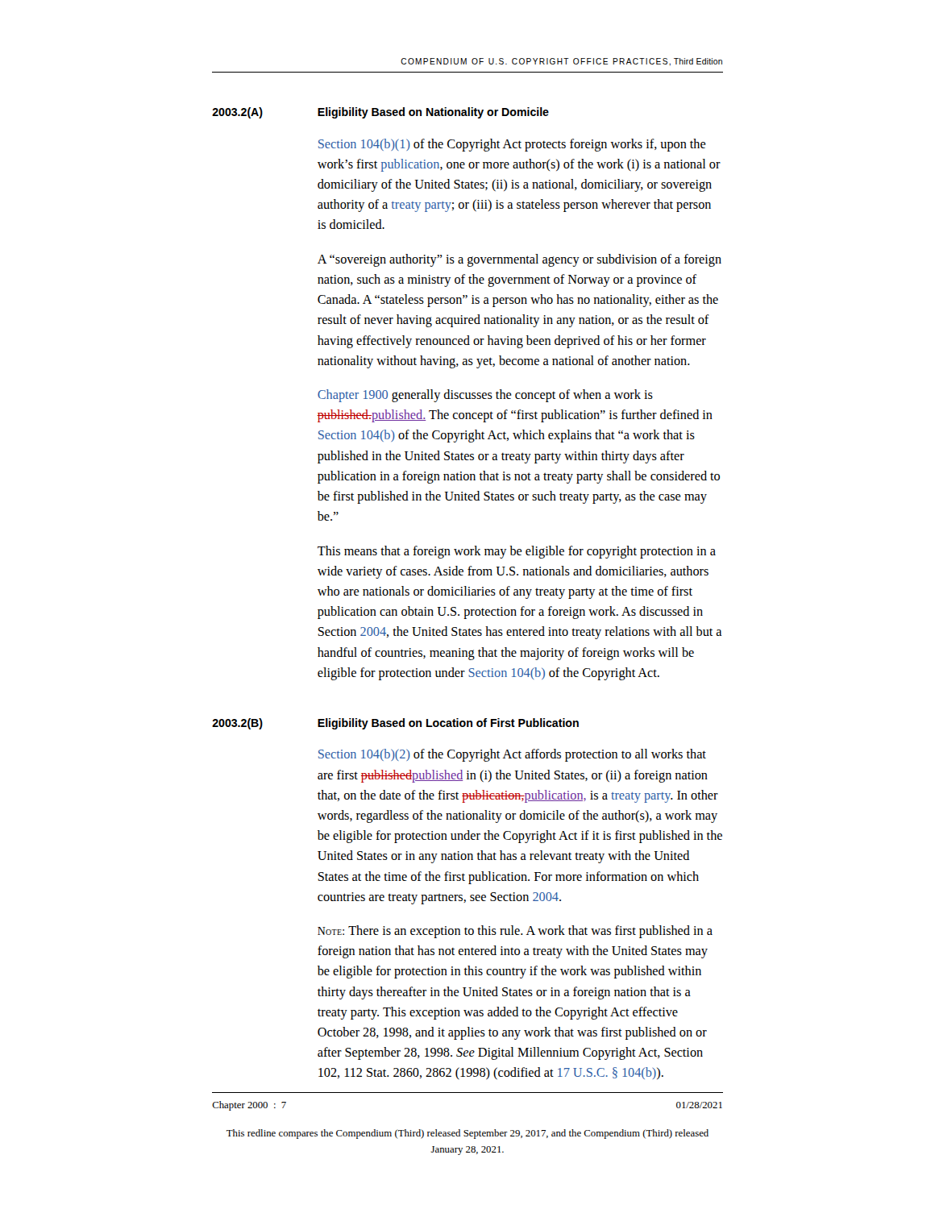COMPENDIUM OF U.S. COPYRIGHT OFFICE PRACTICES, Third Edition
2003.2(A)
Eligibility Based on Nationality or Domicile
Section 104(b)(1) of the Copyright Act protects foreign works if, upon the work’s first publication, one or more author(s) of the work (i) is a national or domiciliary of the United States; (ii) is a national, domiciliary, or sovereign authority of a treaty party; or (iii) is a stateless person wherever that person is domiciled.
A “sovereign authority” is a governmental agency or subdivision of a foreign nation, such as a ministry of the government of Norway or a province of Canada. A “stateless person” is a person who has no nationality, either as the result of never having acquired nationality in any nation, or as the result of having effectively renounced or having been deprived of his or her former nationality without having, as yet, become a national of another nation.
Chapter 1900 generally discusses the concept of when a work is published. published. The concept of “first publication” is further defined in Section 104(b) of the Copyright Act, which explains that “a work that is published in the United States or a treaty party within thirty days after publication in a foreign nation that is not a treaty party shall be considered to be first published in the United States or such treaty party, as the case may be.”
This means that a foreign work may be eligible for copyright protection in a wide variety of cases. Aside from U.S. nationals and domiciliaries, authors who are nationals or domiciliaries of any treaty party at the time of first publication can obtain U.S. protection for a foreign work. As discussed in Section 2004, the United States has entered into treaty relations with all but a handful of countries, meaning that the majority of foreign works will be eligible for protection under Section 104(b) of the Copyright Act.
2003.2(B)
Eligibility Based on Location of First Publication
Section 104(b)(2) of the Copyright Act affords protection to all works that are first published published in (i) the United States, or (ii) a foreign nation that, on the date of the first publication, publication, is a treaty party. In other words, regardless of the nationality or domicile of the author(s), a work may be eligible for protection under the Copyright Act if it is first published in the United States or in any nation that has a relevant treaty with the United States at the time of the first publication. For more information on which countries are treaty partners, see Section 2004.
Note: There is an exception to this rule. A work that was first published in a foreign nation that has not entered into a treaty with the United States may be eligible for protection in this country if the work was published within thirty days thereafter in the United States or in a foreign nation that is a treaty party. This exception was added to the Copyright Act effective October 28, 1998, and it applies to any work that was first published on or after September 28, 1998. See Digital Millennium Copyright Act, Section 102, 112 Stat. 2860, 2862 (1998) (codified at 17 U.S.C. § 104(b)).
Chapter 2000 : 7 01/28/2021
This redline compares the Compendium (Third) released September 29, 2017, and the Compendium (Third) released January 28, 2021.